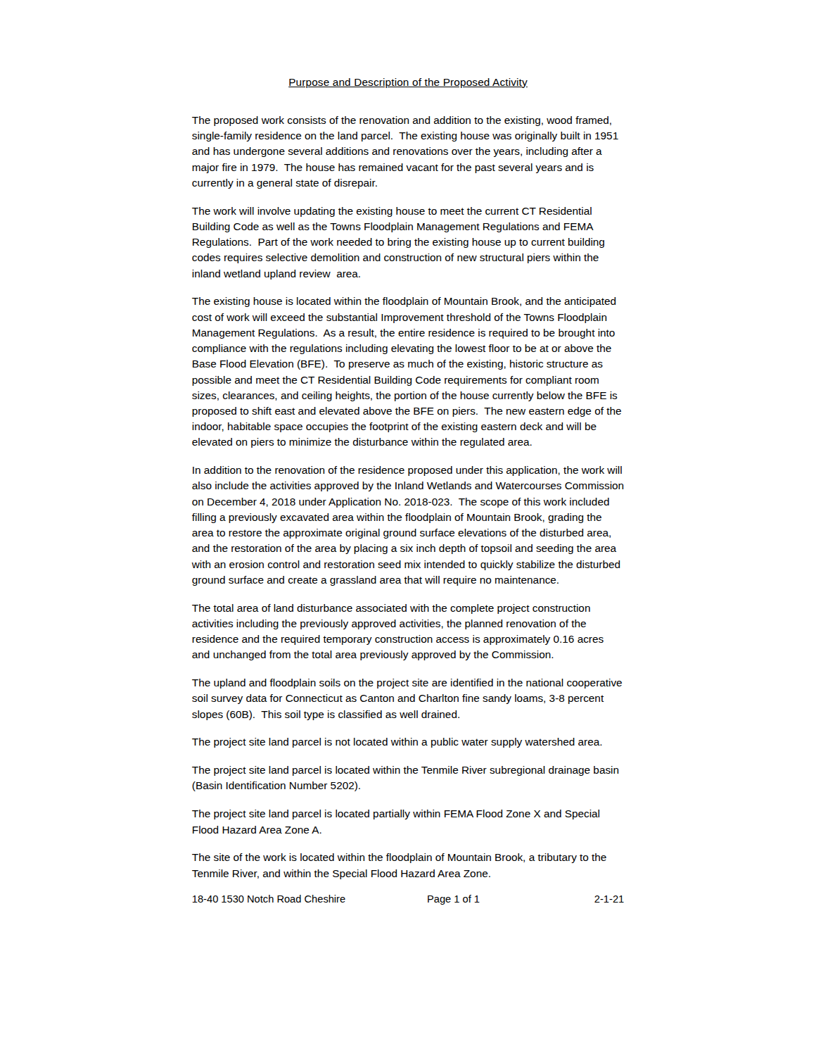Purpose and Description of the Proposed Activity
The proposed work consists of the renovation and addition to the existing, wood framed, single-family residence on the land parcel. The existing house was originally built in 1951 and has undergone several additions and renovations over the years, including after a major fire in 1979. The house has remained vacant for the past several years and is currently in a general state of disrepair.
The work will involve updating the existing house to meet the current CT Residential Building Code as well as the Towns Floodplain Management Regulations and FEMA Regulations. Part of the work needed to bring the existing house up to current building codes requires selective demolition and construction of new structural piers within the inland wetland upland review area.
The existing house is located within the floodplain of Mountain Brook, and the anticipated cost of work will exceed the substantial Improvement threshold of the Towns Floodplain Management Regulations. As a result, the entire residence is required to be brought into compliance with the regulations including elevating the lowest floor to be at or above the Base Flood Elevation (BFE). To preserve as much of the existing, historic structure as possible and meet the CT Residential Building Code requirements for compliant room sizes, clearances, and ceiling heights, the portion of the house currently below the BFE is proposed to shift east and elevated above the BFE on piers. The new eastern edge of the indoor, habitable space occupies the footprint of the existing eastern deck and will be elevated on piers to minimize the disturbance within the regulated area.
In addition to the renovation of the residence proposed under this application, the work will also include the activities approved by the Inland Wetlands and Watercourses Commission on December 4, 2018 under Application No. 2018-023. The scope of this work included filling a previously excavated area within the floodplain of Mountain Brook, grading the area to restore the approximate original ground surface elevations of the disturbed area, and the restoration of the area by placing a six inch depth of topsoil and seeding the area with an erosion control and restoration seed mix intended to quickly stabilize the disturbed ground surface and create a grassland area that will require no maintenance.
The total area of land disturbance associated with the complete project construction activities including the previously approved activities, the planned renovation of the residence and the required temporary construction access is approximately 0.16 acres and unchanged from the total area previously approved by the Commission.
The upland and floodplain soils on the project site are identified in the national cooperative soil survey data for Connecticut as Canton and Charlton fine sandy loams, 3-8 percent slopes (60B). This soil type is classified as well drained.
The project site land parcel is not located within a public water supply watershed area.
The project site land parcel is located within the Tenmile River subregional drainage basin (Basin Identification Number 5202).
The project site land parcel is located partially within FEMA Flood Zone X and Special Flood Hazard Area Zone A.
The site of the work is located within the floodplain of Mountain Brook, a tributary to the Tenmile River, and within the Special Flood Hazard Area Zone.
18-40 1530 Notch Road Cheshire Page 1 of 1 2-1-21